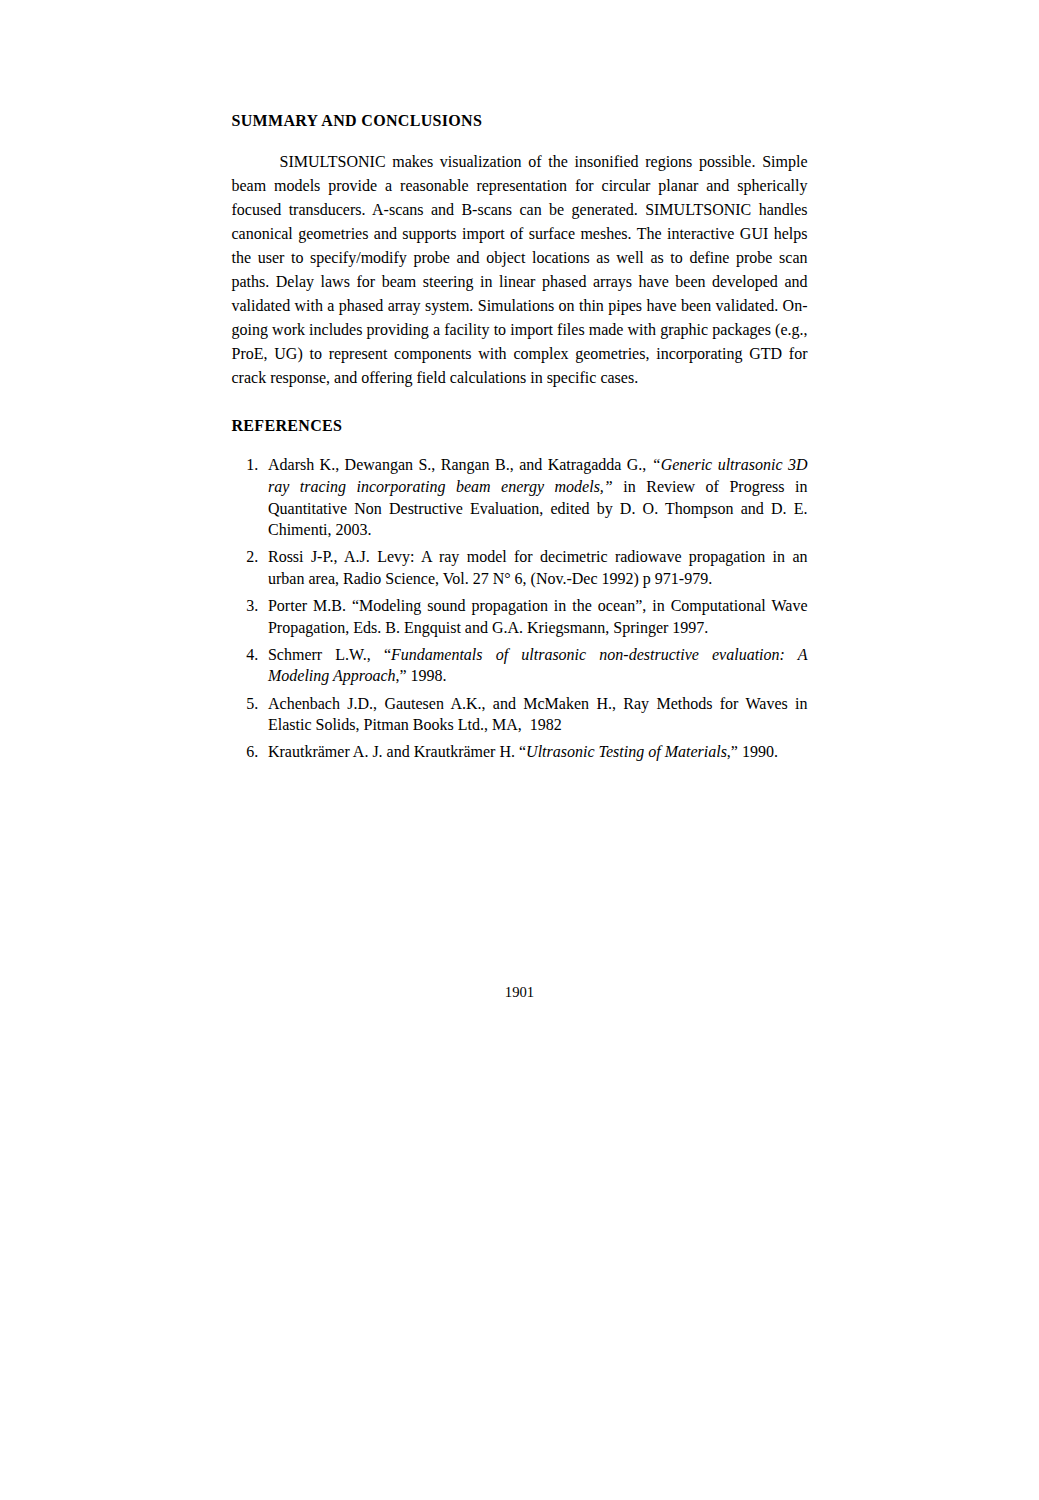SUMMARY AND CONCLUSIONS
SIMULTSONIC makes visualization of the insonified regions possible. Simple beam models provide a reasonable representation for circular planar and spherically focused transducers. A-scans and B-scans can be generated. SIMULTSONIC handles canonical geometries and supports import of surface meshes. The interactive GUI helps the user to specify/modify probe and object locations as well as to define probe scan paths. Delay laws for beam steering in linear phased arrays have been developed and validated with a phased array system. Simulations on thin pipes have been validated. On-going work includes providing a facility to import files made with graphic packages (e.g., ProE, UG) to represent components with complex geometries, incorporating GTD for crack response, and offering field calculations in specific cases.
REFERENCES
Adarsh K., Dewangan S., Rangan B., and Katragadda G., “Generic ultrasonic 3D ray tracing incorporating beam energy models,” in Review of Progress in Quantitative Non Destructive Evaluation, edited by D. O. Thompson and D. E. Chimenti, 2003.
Rossi J-P., A.J. Levy: A ray model for decimetric radiowave propagation in an urban area, Radio Science, Vol. 27 N° 6, (Nov.-Dec 1992) p 971-979.
Porter M.B. “Modeling sound propagation in the ocean”, in Computational Wave Propagation, Eds. B. Engquist and G.A. Kriegsmann, Springer 1997.
Schmerr L.W., “Fundamentals of ultrasonic non-destructive evaluation: A Modeling Approach,” 1998.
Achenbach J.D., Gautesen A.K., and McMaken H., Ray Methods for Waves in Elastic Solids, Pitman Books Ltd., MA, 1982
Krautkrämer A. J. and Krautkrämer H. “Ultrasonic Testing of Materials,” 1990.
1901